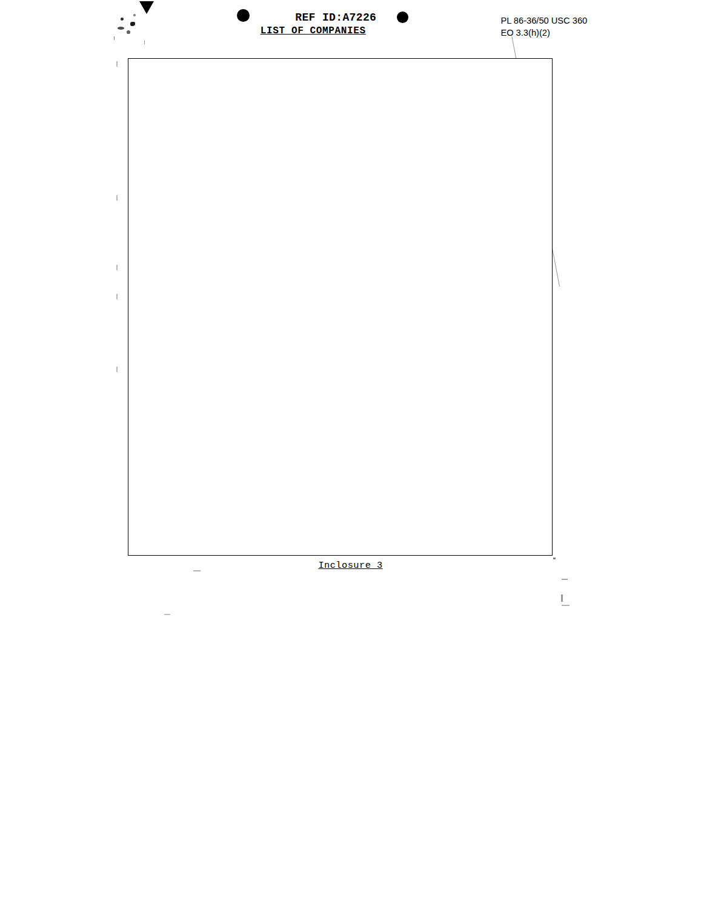REF ID:A7226
LIST OF COMPANIES
PL 86-36/50 USC 360
EO 3.3(h)(2)
Inclosure 3